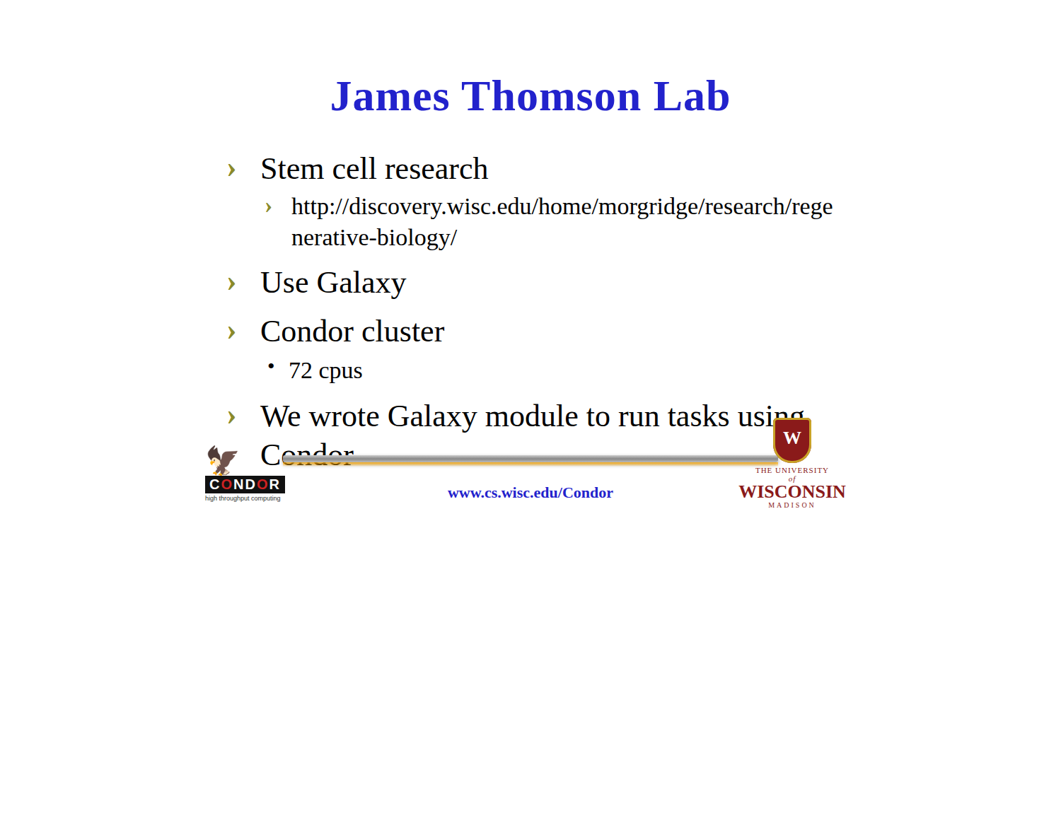James Thomson Lab
Stem cell research
http://discovery.wisc.edu/home/morgridge/research/regenerative-biology/
Use Galaxy
Condor cluster
72 cpus
We wrote Galaxy module to run tasks using Condor
🦅
CONDOR
high throughput computing
www.cs.wisc.edu/Condor
W
THE UNIVERSITY
of
WISCONSIN
MADISON